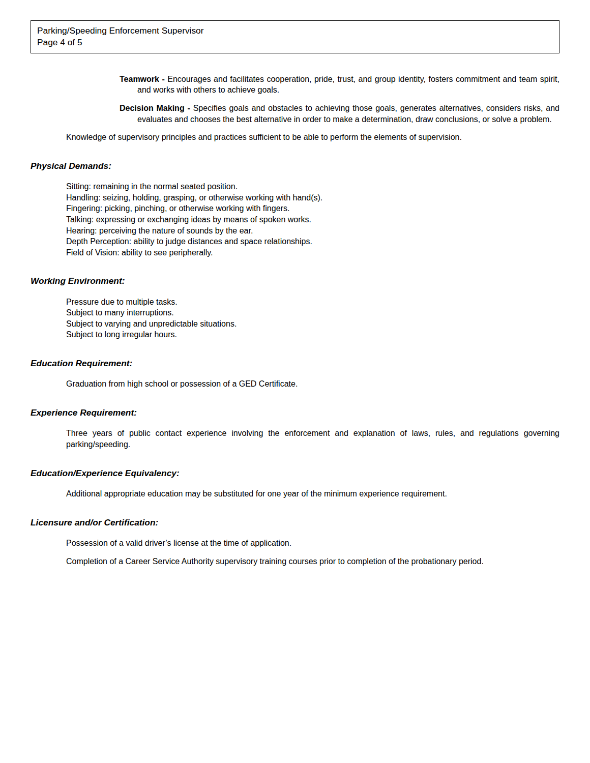Parking/Speeding Enforcement Supervisor
Page 4 of 5
Teamwork - Encourages and facilitates cooperation, pride, trust, and group identity, fosters commitment and team spirit, and works with others to achieve goals.
Decision Making - Specifies goals and obstacles to achieving those goals, generates alternatives, considers risks, and evaluates and chooses the best alternative in order to make a determination, draw conclusions, or solve a problem.
Knowledge of supervisory principles and practices sufficient to be able to perform the elements of supervision.
Physical Demands:
Sitting: remaining in the normal seated position.
Handling: seizing, holding, grasping, or otherwise working with hand(s).
Fingering: picking, pinching, or otherwise working with fingers.
Talking: expressing or exchanging ideas by means of spoken works.
Hearing: perceiving the nature of sounds by the ear.
Depth Perception: ability to judge distances and space relationships.
Field of Vision: ability to see peripherally.
Working Environment:
Pressure due to multiple tasks.
Subject to many interruptions.
Subject to varying and unpredictable situations.
Subject to long irregular hours.
Education Requirement:
Graduation from high school or possession of a GED Certificate.
Experience Requirement:
Three years of public contact experience involving the enforcement and explanation of laws, rules, and regulations governing parking/speeding.
Education/Experience Equivalency:
Additional appropriate education may be substituted for one year of the minimum experience requirement.
Licensure and/or Certification:
Possession of a valid driver’s license at the time of application.
Completion of a Career Service Authority supervisory training courses prior to completion of the probationary period.